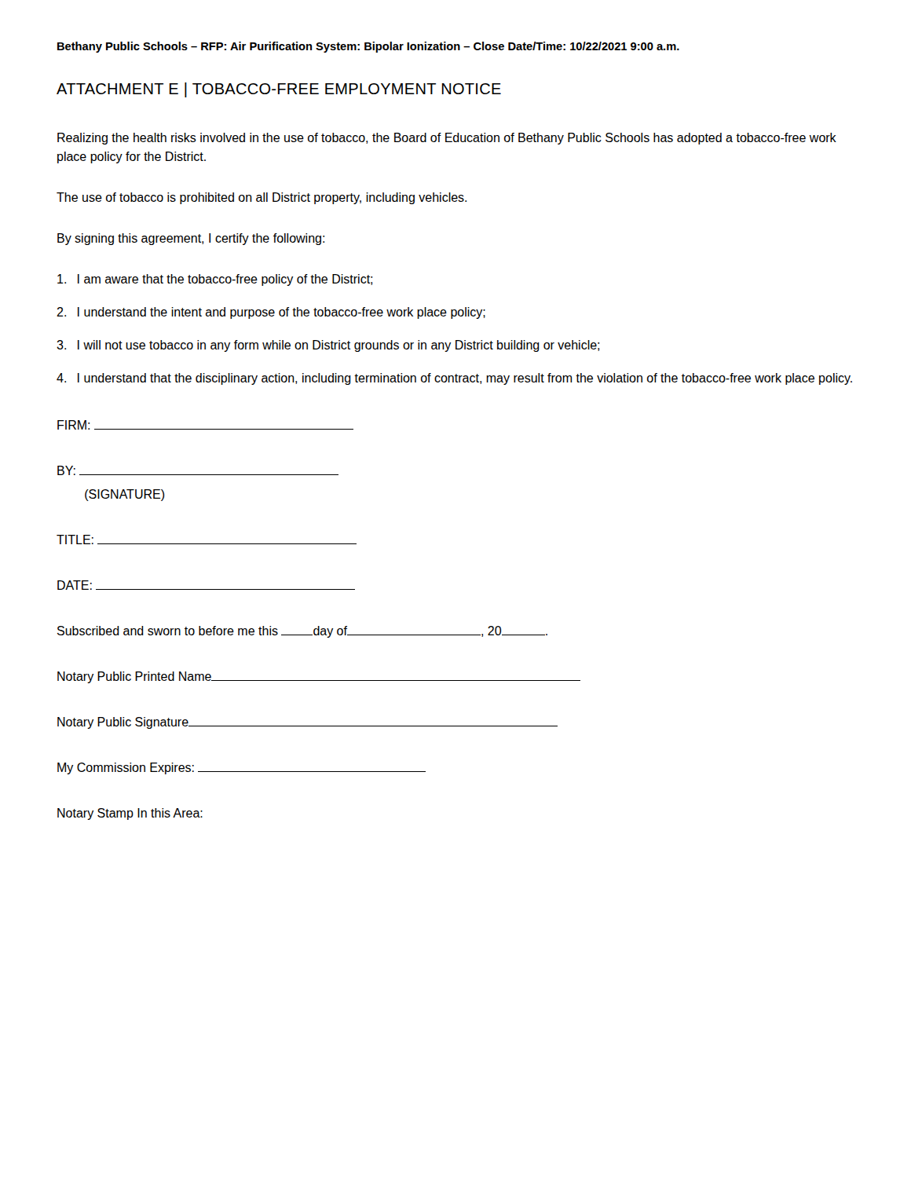Bethany Public Schools – RFP: Air Purification System: Bipolar Ionization – Close Date/Time: 10/22/2021 9:00 a.m.
ATTACHMENT E | TOBACCO-FREE EMPLOYMENT NOTICE
Realizing the health risks involved in the use of tobacco, the Board of Education of Bethany Public Schools has adopted a tobacco-free work place policy for the District.
The use of tobacco is prohibited on all District property, including vehicles.
By signing this agreement, I certify the following:
I am aware that the tobacco-free policy of the District;
I understand the intent and purpose of the tobacco-free work place policy;
I will not use tobacco in any form while on District grounds or in any District building or vehicle;
I understand that the disciplinary action, including termination of contract, may result from the violation of the tobacco-free work place policy.
FIRM:
BY:
(SIGNATURE)
TITLE:
DATE:
Subscribed and sworn to before me this day of , 20 .
Notary Public Printed Name
Notary Public Signature
My Commission Expires:
Notary Stamp In this Area: